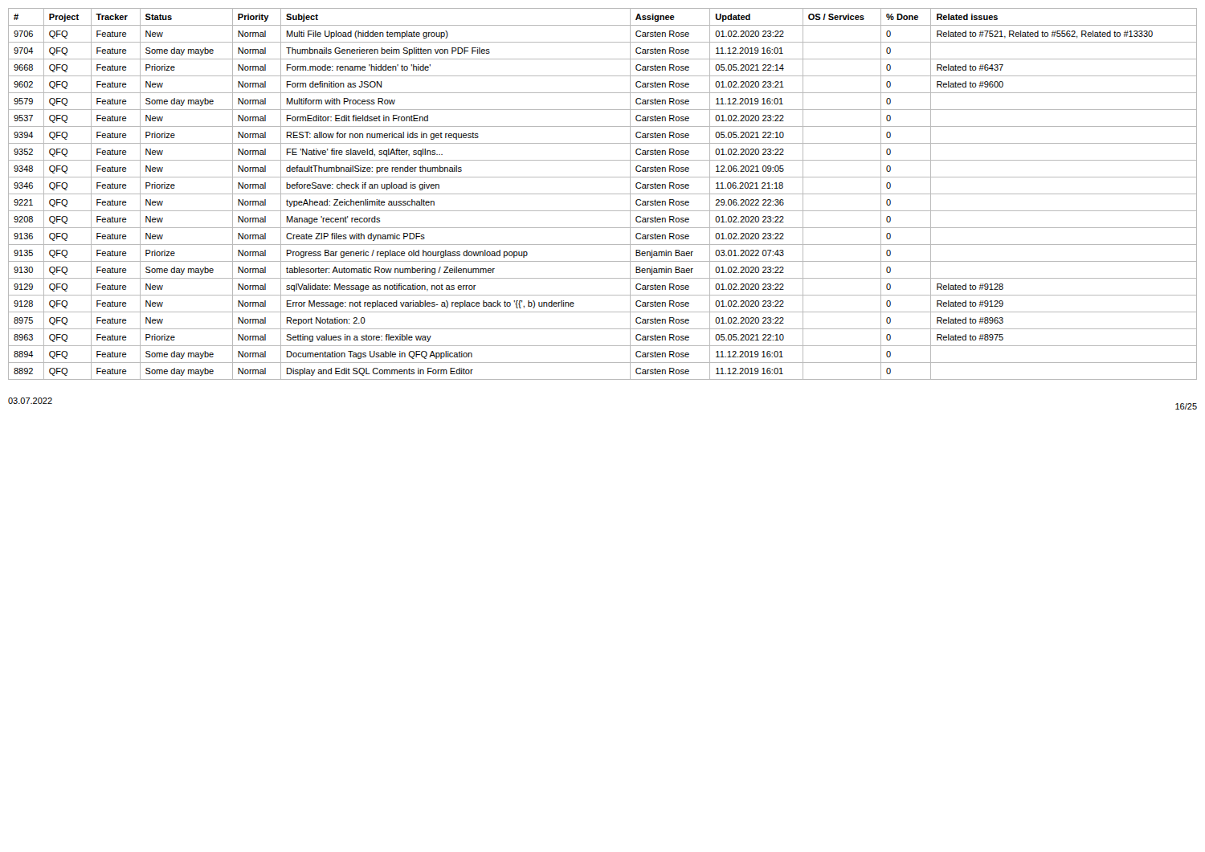| # | Project | Tracker | Status | Priority | Subject | Assignee | Updated | OS / Services | % Done | Related issues |
| --- | --- | --- | --- | --- | --- | --- | --- | --- | --- | --- |
| 9706 | QFQ | Feature | New | Normal | Multi File Upload (hidden template group) | Carsten Rose | 01.02.2020 23:22 | | 0 | Related to #7521, Related to #5562, Related to #13330 |
| 9704 | QFQ | Feature | Some day maybe | Normal | Thumbnails Generieren beim Splitten von PDF Files | Carsten Rose | 11.12.2019 16:01 | | 0 | |
| 9668 | QFQ | Feature | Priorize | Normal | Form.mode: rename 'hidden' to 'hide' | Carsten Rose | 05.05.2021 22:14 | | 0 | Related to #6437 |
| 9602 | QFQ | Feature | New | Normal | Form definition as JSON | Carsten Rose | 01.02.2020 23:21 | | 0 | Related to #9600 |
| 9579 | QFQ | Feature | Some day maybe | Normal | Multiform with Process Row | Carsten Rose | 11.12.2019 16:01 | | 0 | |
| 9537 | QFQ | Feature | New | Normal | FormEditor: Edit fieldset in FrontEnd | Carsten Rose | 01.02.2020 23:22 | | 0 | |
| 9394 | QFQ | Feature | Priorize | Normal | REST: allow for non numerical ids in get requests | Carsten Rose | 05.05.2021 22:10 | | 0 | |
| 9352 | QFQ | Feature | New | Normal | FE 'Native' fire slaveId, sqlAfter, sqlIns... | Carsten Rose | 01.02.2020 23:22 | | 0 | |
| 9348 | QFQ | Feature | New | Normal | defaultThumbnailSize: pre render thumbnails | Carsten Rose | 12.06.2021 09:05 | | 0 | |
| 9346 | QFQ | Feature | Priorize | Normal | beforeSave: check if an upload is given | Carsten Rose | 11.06.2021 21:18 | | 0 | |
| 9221 | QFQ | Feature | New | Normal | typeAhead: Zeichenlimite ausschalten | Carsten Rose | 29.06.2022 22:36 | | 0 | |
| 9208 | QFQ | Feature | New | Normal | Manage 'recent' records | Carsten Rose | 01.02.2020 23:22 | | 0 | |
| 9136 | QFQ | Feature | New | Normal | Create ZIP files with dynamic PDFs | Carsten Rose | 01.02.2020 23:22 | | 0 | |
| 9135 | QFQ | Feature | Priorize | Normal | Progress Bar generic / replace old hourglass download popup | Benjamin Baer | 03.01.2022 07:43 | | 0 | |
| 9130 | QFQ | Feature | Some day maybe | Normal | tablesorter: Automatic Row numbering / Zeilenummer | Benjamin Baer | 01.02.2020 23:22 | | 0 | |
| 9129 | QFQ | Feature | New | Normal | sqlValidate: Message as notification, not as error | Carsten Rose | 01.02.2020 23:22 | | 0 | Related to #9128 |
| 9128 | QFQ | Feature | New | Normal | Error Message: not replaced variables- a) replace back to '{{', b) underline | Carsten Rose | 01.02.2020 23:22 | | 0 | Related to #9129 |
| 8975 | QFQ | Feature | New | Normal | Report Notation: 2.0 | Carsten Rose | 01.02.2020 23:22 | | 0 | Related to #8963 |
| 8963 | QFQ | Feature | Priorize | Normal | Setting values in a store: flexible way | Carsten Rose | 05.05.2021 22:10 | | 0 | Related to #8975 |
| 8894 | QFQ | Feature | Some day maybe | Normal | Documentation Tags Usable in QFQ Application | Carsten Rose | 11.12.2019 16:01 | | 0 | |
| 8892 | QFQ | Feature | Some day maybe | Normal | Display and Edit SQL Comments in Form Editor | Carsten Rose | 11.12.2019 16:01 | | 0 | |
03.07.2022
16/25